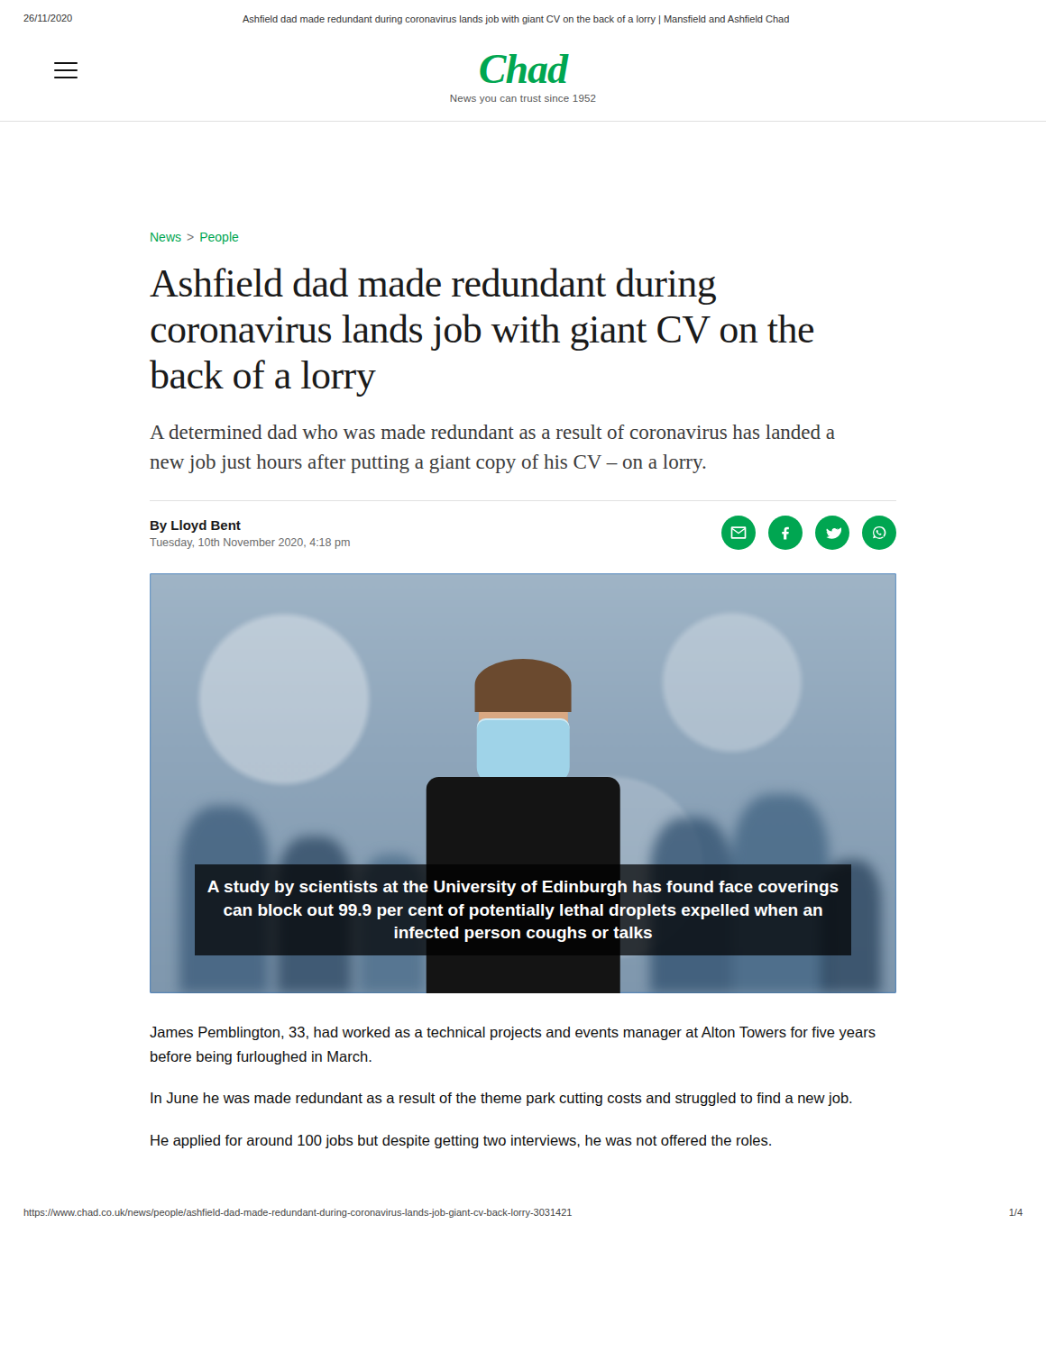26/11/2020
Ashfield dad made redundant during coronavirus lands job with giant CV on the back of a lorry | Mansfield and Ashfield Chad
Chad
News you can trust since 1952
News>People
Ashfield dad made redundant during coronavirus lands job with giant CV on the back of a lorry
A determined dad who was made redundant as a result of coronavirus has landed a new job just hours after putting a giant copy of his CV – on a lorry.
By Lloyd Bent
Tuesday, 10th November 2020, 4:18 pm
A study by scientists at the University of Edinburgh has found face coverings can block out 99.9 per cent of potentially lethal droplets expelled when an infected person coughs or talks
James Pemblington, 33, had worked as a technical projects and events manager at Alton Towers for five years before being furloughed in March.
In June he was made redundant as a result of the theme park cutting costs and struggled to find a new job.
He applied for around 100 jobs but despite getting two interviews, he was not offered the roles.
https://www.chad.co.uk/news/people/ashfield-dad-made-redundant-during-coronavirus-lands-job-giant-cv-back-lorry-3031421
1/4